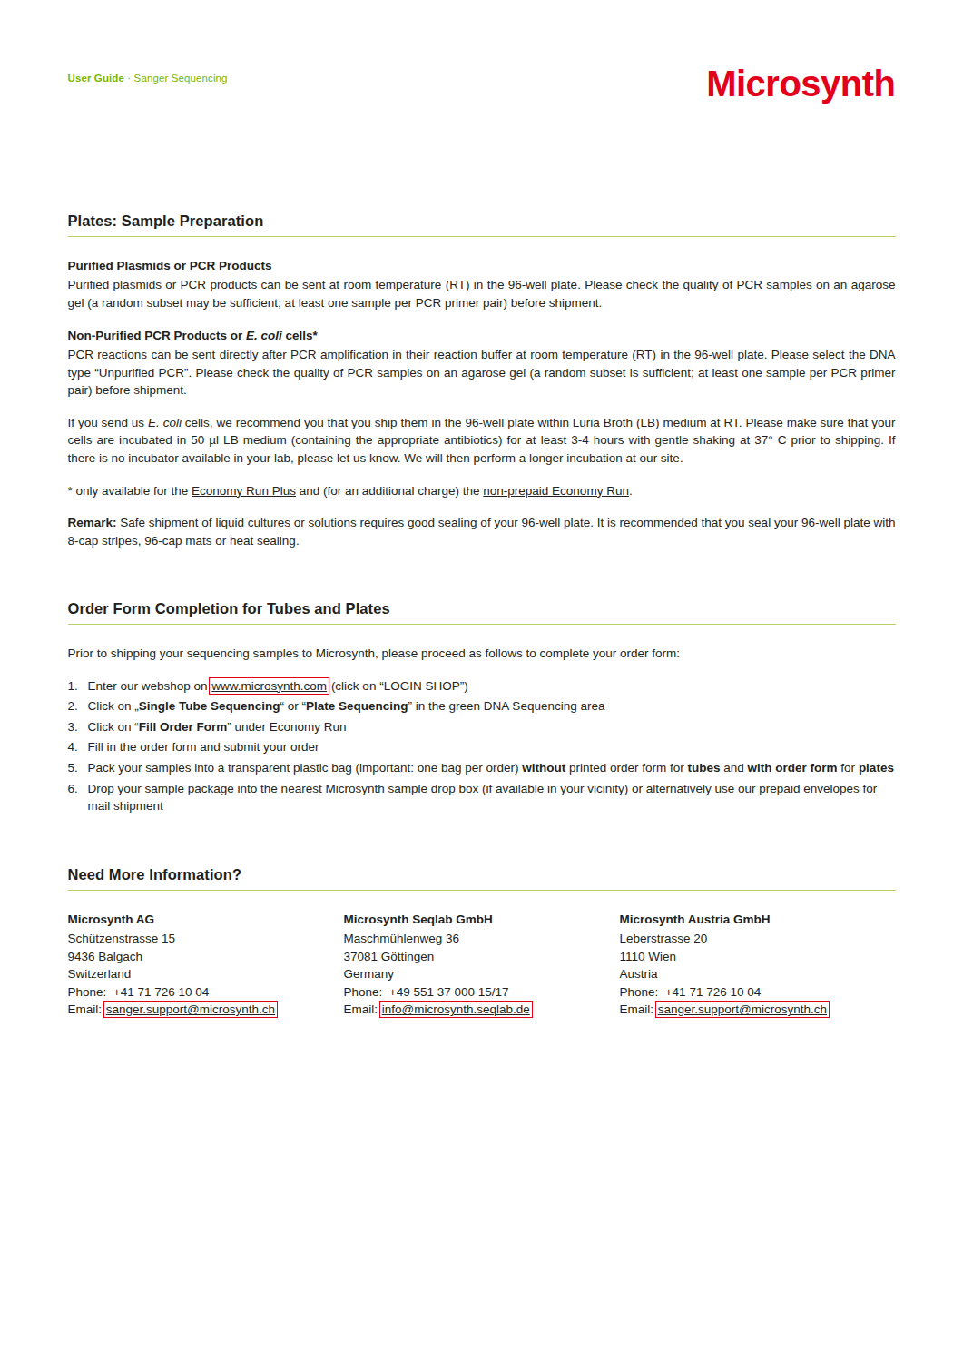User Guide · Sanger Sequencing
Microsynth
Plates: Sample Preparation
Purified Plasmids or PCR Products
Purified plasmids or PCR products can be sent at room temperature (RT) in the 96-well plate. Please check the quality of PCR samples on an agarose gel (a random subset may be sufficient; at least one sample per PCR primer pair) before shipment.
Non-Purified PCR Products or E. coli cells*
PCR reactions can be sent directly after PCR amplification in their reaction buffer at room temperature (RT) in the 96-well plate. Please select the DNA type “Unpurified PCR”. Please check the quality of PCR samples on an agarose gel (a random subset is sufficient; at least one sample per PCR primer pair) before shipment.
If you send us E. coli cells, we recommend you that you ship them in the 96-well plate within Luria Broth (LB) medium at RT. Please make sure that your cells are incubated in 50 µl LB medium (containing the appropriate antibiotics) for at least 3-4 hours with gentle shaking at 37° C prior to shipping. If there is no incubator available in your lab, please let us know. We will then perform a longer incubation at our site.
* only available for the Economy Run Plus and (for an additional charge) the non-prepaid Economy Run.
Remark: Safe shipment of liquid cultures or solutions requires good sealing of your 96-well plate. It is recommended that you seal your 96-well plate with 8-cap stripes, 96-cap mats or heat sealing.
Order Form Completion for Tubes and Plates
Prior to shipping your sequencing samples to Microsynth, please proceed as follows to complete your order form:
Enter our webshop on www.microsynth.com (click on “LOGIN SHOP”)
Click on „Single Tube Sequencing“ or “Plate Sequencing” in the green DNA Sequencing area
Click on “Fill Order Form” under Economy Run
Fill in the order form and submit your order
Pack your samples into a transparent plastic bag (important: one bag per order) without printed order form for tubes and with order form for plates
Drop your sample package into the nearest Microsynth sample drop box (if available in your vicinity) or alternatively use our prepaid envelopes for mail shipment
Need More Information?
Microsynth AG
Schützenstrasse 15 9436 Balgach Switzerland Phone: +41 71 726 10 04 Email: sanger.support@microsynth.ch
Microsynth Seqlab GmbH
Maschmühlenweg 36 37081 Göttingen Germany Phone: +49 551 37 000 15/17 Email: info@microsynth.seqlab.de
Microsynth Austria GmbH
Leberstrasse 20 1110 Wien Austria Phone: +41 71 726 10 04 Email: sanger.support@microsynth.ch